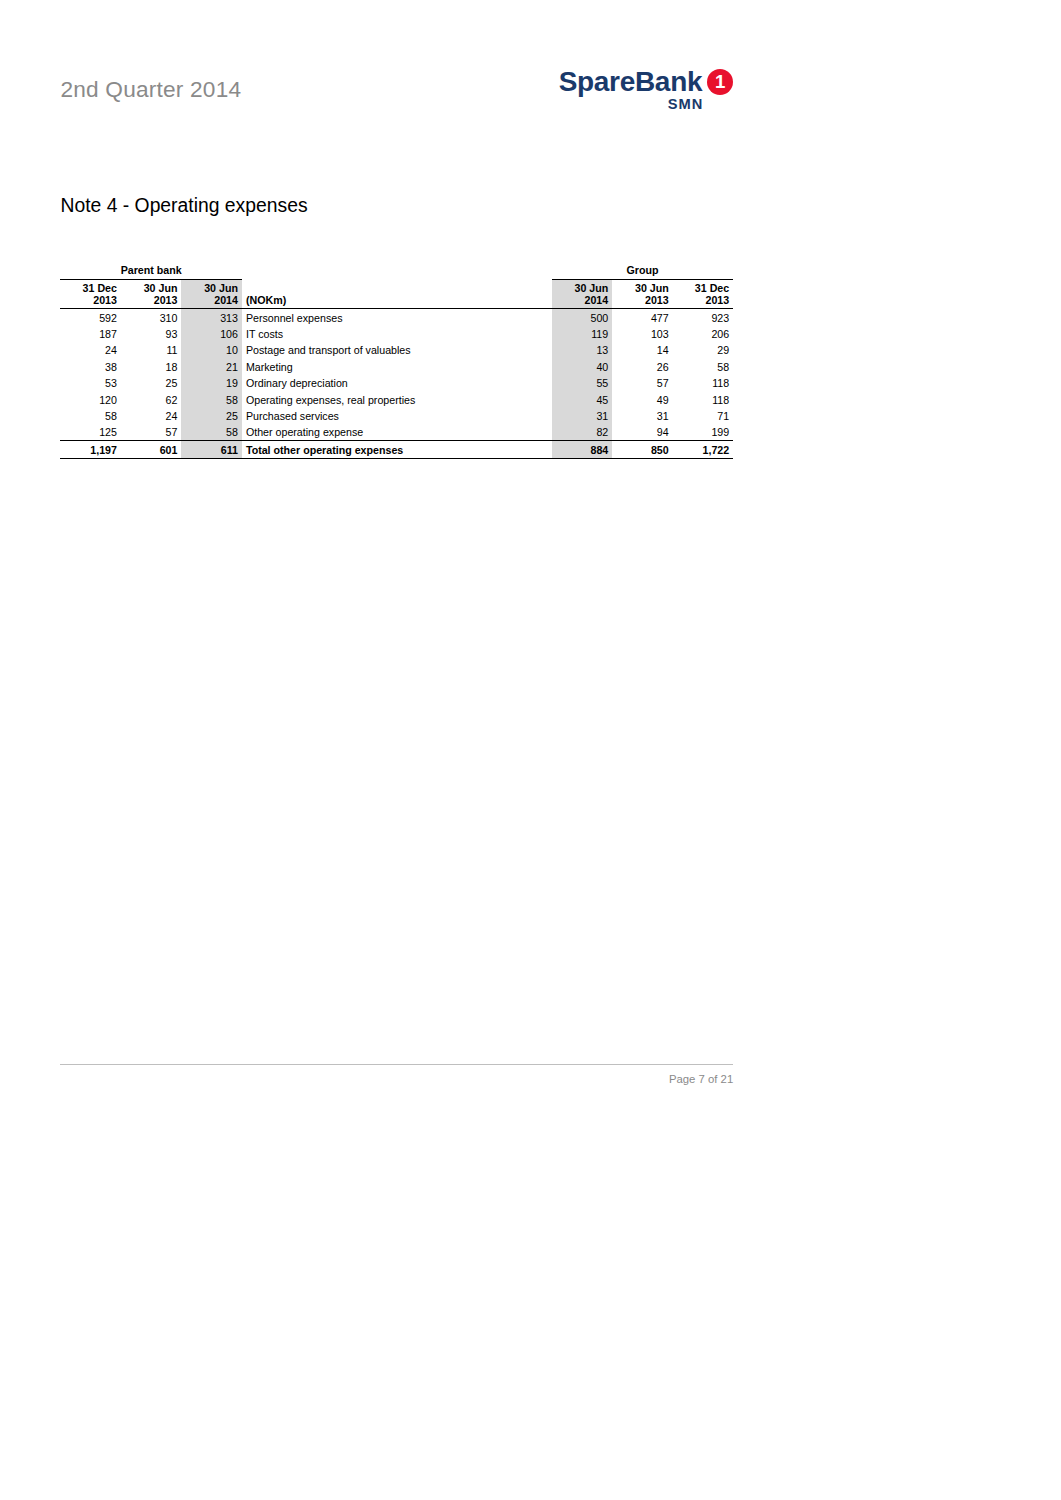2nd Quarter 2014
SpareBank 1
SMN
Note 4 - Operating expenses
| Parent bank | | Group |
| --- | --- | --- |
| 31 Dec 2013 | 30 Jun 2013 | 30 Jun 2014 | (NOKm) | 30 Jun 2014 | 30 Jun 2013 | 31 Dec 2013 |
| 592 | 310 | 313 | Personnel expenses | 500 | 477 | 923 |
| 187 | 93 | 106 | IT costs | 119 | 103 | 206 |
| 24 | 11 | 10 | Postage and transport of valuables | 13 | 14 | 29 |
| 38 | 18 | 21 | Marketing | 40 | 26 | 58 |
| 53 | 25 | 19 | Ordinary depreciation | 55 | 57 | 118 |
| 120 | 62 | 58 | Operating expenses, real properties | 45 | 49 | 118 |
| 58 | 24 | 25 | Purchased services | 31 | 31 | 71 |
| 125 | 57 | 58 | Other operating expense | 82 | 94 | 199 |
| 1,197 | 601 | 611 | Total other operating expenses | 884 | 850 | 1,722 |
Page 7 of 21